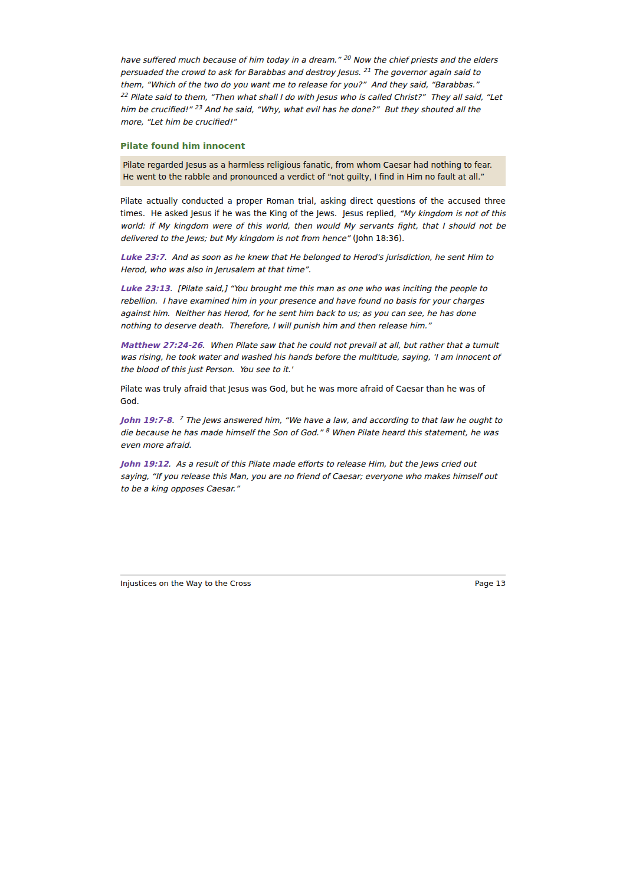have suffered much because of him today in a dream.” 20 Now the chief priests and the elders persuaded the crowd to ask for Barabbas and destroy Jesus. 21 The governor again said to them, “Which of the two do you want me to release for you?” And they said, “Barabbas.” 22 Pilate said to them, “Then what shall I do with Jesus who is called Christ?” They all said, “Let him be crucified!” 23 And he said, “Why, what evil has he done?” But they shouted all the more, “Let him be crucified!”
Pilate found him innocent
Pilate regarded Jesus as a harmless religious fanatic, from whom Caesar had nothing to fear. He went to the rabble and pronounced a verdict of “not guilty, I find in Him no fault at all.”
Pilate actually conducted a proper Roman trial, asking direct questions of the accused three times. He asked Jesus if he was the King of the Jews. Jesus replied, “My kingdom is not of this world: if My kingdom were of this world, then would My servants fight, that I should not be delivered to the Jews; but My kingdom is not from hence” (John 18:36).
Luke 23:7. And as soon as he knew that He belonged to Herod's jurisdiction, he sent Him to Herod, who was also in Jerusalem at that time”.
Luke 23:13. [Pilate said,] “You brought me this man as one who was inciting the people to rebellion. I have examined him in your presence and have found no basis for your charges against him. Neither has Herod, for he sent him back to us; as you can see, he has done nothing to deserve death. Therefore, I will punish him and then release him.”
Matthew 27:24-26. When Pilate saw that he could not prevail at all, but rather that a tumult was rising, he took water and washed his hands before the multitude, saying, 'I am innocent of the blood of this just Person. You see to it.'
Pilate was truly afraid that Jesus was God, but he was more afraid of Caesar than he was of God.
John 19:7-8. 7 The Jews answered him, “We have a law, and according to that law he ought to die because he has made himself the Son of God.” 8 When Pilate heard this statement, he was even more afraid.
John 19:12. As a result of this Pilate made efforts to release Him, but the Jews cried out saying, “If you release this Man, you are no friend of Caesar; everyone who makes himself out to be a king opposes Caesar.”
Injustices on the Way to the Cross Page 13